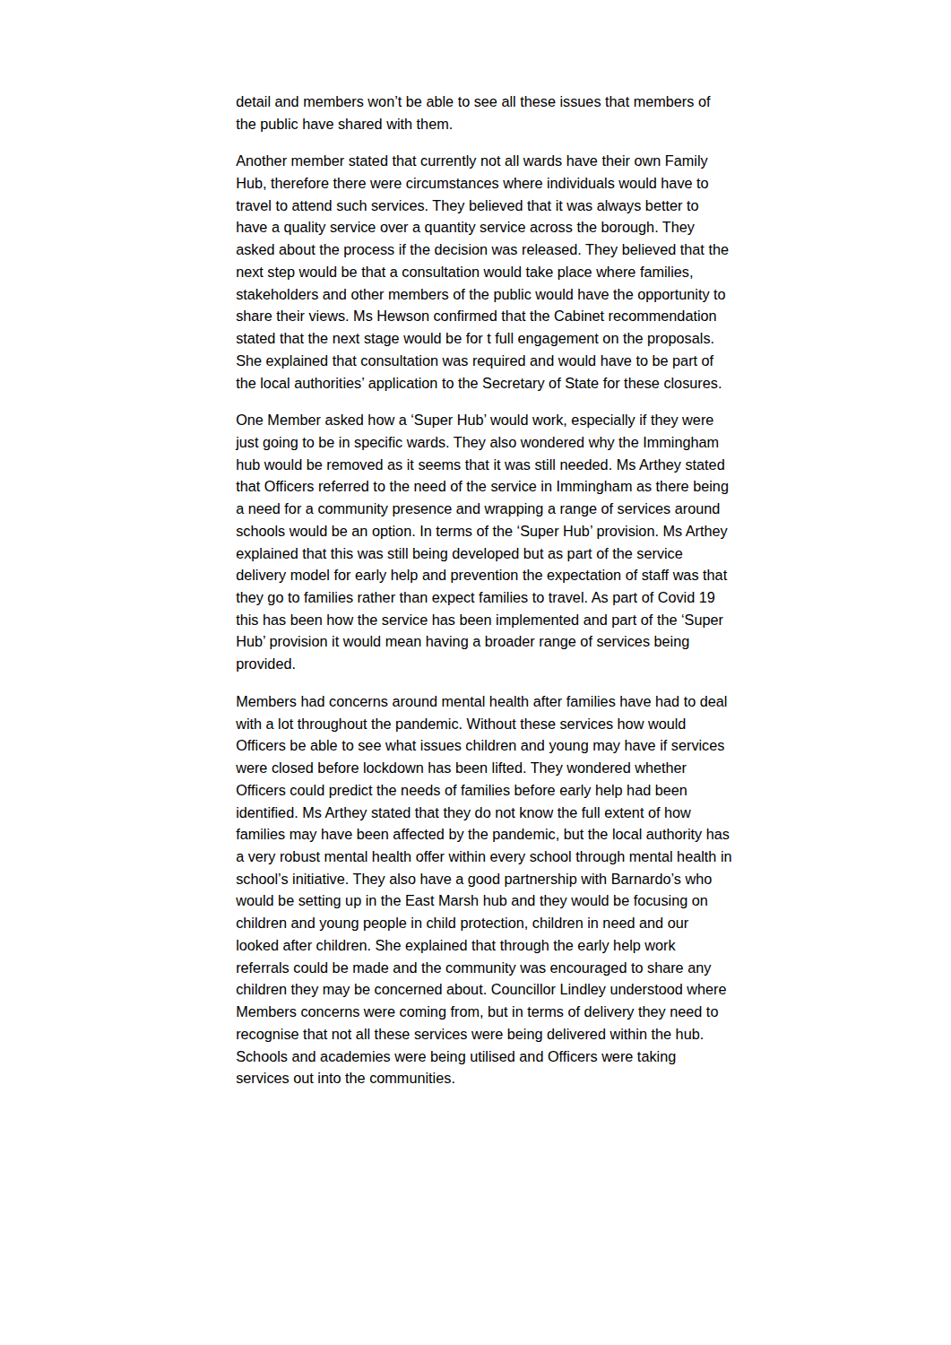detail and members won’t be able to see all these issues that members of the public have shared with them.
Another member stated that currently not all wards have their own Family Hub, therefore there were circumstances where individuals would have to travel to attend such services. They believed that it was always better to have a quality service over a quantity service across the borough. They asked about the process if the decision was released. They believed that the next step would be that a consultation would take place where families, stakeholders and other members of the public would have the opportunity to share their views. Ms Hewson confirmed that the Cabinet recommendation stated that the next stage would be for t full engagement on the proposals. She explained that consultation was required and would have to be part of the local authorities’ application to the Secretary of State for these closures.
One Member asked how a ‘Super Hub’ would work, especially if they were just going to be in specific wards. They also wondered why the Immingham hub would be removed as it seems that it was still needed. Ms Arthey stated that Officers referred to the need of the service in Immingham as there being a need for a community presence and wrapping a range of services around schools would be an option. In terms of the ‘Super Hub’ provision. Ms Arthey explained that this was still being developed but as part of the service delivery model for early help and prevention the expectation of staff was that they go to families rather than expect families to travel. As part of Covid 19 this has been how the service has been implemented and part of the ‘Super Hub’ provision it would mean having a broader range of services being provided.
Members had concerns around mental health after families have had to deal with a lot throughout the pandemic. Without these services how would Officers be able to see what issues children and young may have if services were closed before lockdown has been lifted. They wondered whether Officers could predict the needs of families before early help had been identified. Ms Arthey stated that they do not know the full extent of how families may have been affected by the pandemic, but the local authority has a very robust mental health offer within every school through mental health in school’s initiative. They also have a good partnership with Barnardo’s who would be setting up in the East Marsh hub and they would be focusing on children and young people in child protection, children in need and our looked after children. She explained that through the early help work referrals could be made and the community was encouraged to share any children they may be concerned about. Councillor Lindley understood where Members concerns were coming from, but in terms of delivery they need to recognise that not all these services were being delivered within the hub. Schools and academies were being utilised and Officers were taking services out into the communities.